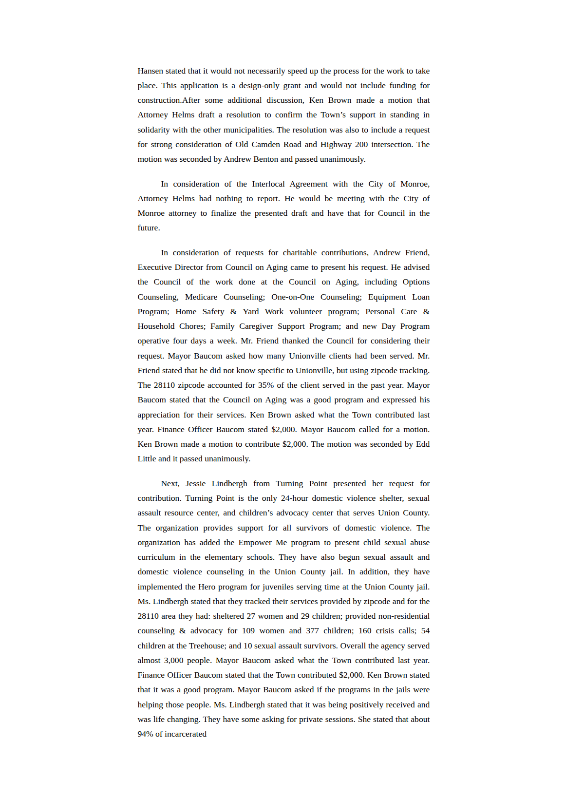Hansen stated that it would not necessarily speed up the process for the work to take place. This application is a design-only grant and would not include funding for construction.After some additional discussion, Ken Brown made a motion that Attorney Helms draft a resolution to confirm the Town’s support in standing in solidarity with the other municipalities. The resolution was also to include a request for strong consideration of Old Camden Road and Highway 200 intersection. The motion was seconded by Andrew Benton and passed unanimously.
In consideration of the Interlocal Agreement with the City of Monroe, Attorney Helms had nothing to report. He would be meeting with the City of Monroe attorney to finalize the presented draft and have that for Council in the future.
In consideration of requests for charitable contributions, Andrew Friend, Executive Director from Council on Aging came to present his request. He advised the Council of the work done at the Council on Aging, including Options Counseling, Medicare Counseling; One-on-One Counseling; Equipment Loan Program; Home Safety & Yard Work volunteer program; Personal Care & Household Chores; Family Caregiver Support Program; and new Day Program operative four days a week. Mr. Friend thanked the Council for considering their request. Mayor Baucom asked how many Unionville clients had been served. Mr. Friend stated that he did not know specific to Unionville, but using zipcode tracking. The 28110 zipcode accounted for 35% of the client served in the past year. Mayor Baucom stated that the Council on Aging was a good program and expressed his appreciation for their services. Ken Brown asked what the Town contributed last year. Finance Officer Baucom stated $2,000. Mayor Baucom called for a motion. Ken Brown made a motion to contribute $2,000. The motion was seconded by Edd Little and it passed unanimously.
Next, Jessie Lindbergh from Turning Point presented her request for contribution. Turning Point is the only 24-hour domestic violence shelter, sexual assault resource center, and children’s advocacy center that serves Union County. The organization provides support for all survivors of domestic violence. The organization has added the Empower Me program to present child sexual abuse curriculum in the elementary schools. They have also begun sexual assault and domestic violence counseling in the Union County jail. In addition, they have implemented the Hero program for juveniles serving time at the Union County jail. Ms. Lindbergh stated that they tracked their services provided by zipcode and for the 28110 area they had: sheltered 27 women and 29 children; provided non-residential counseling & advocacy for 109 women and 377 children; 160 crisis calls; 54 children at the Treehouse; and 10 sexual assault survivors. Overall the agency served almost 3,000 people. Mayor Baucom asked what the Town contributed last year. Finance Officer Baucom stated that the Town contributed $2,000. Ken Brown stated that it was a good program. Mayor Baucom asked if the programs in the jails were helping those people. Ms. Lindbergh stated that it was being positively received and was life changing. They have some asking for private sessions. She stated that about 94% of incarcerated